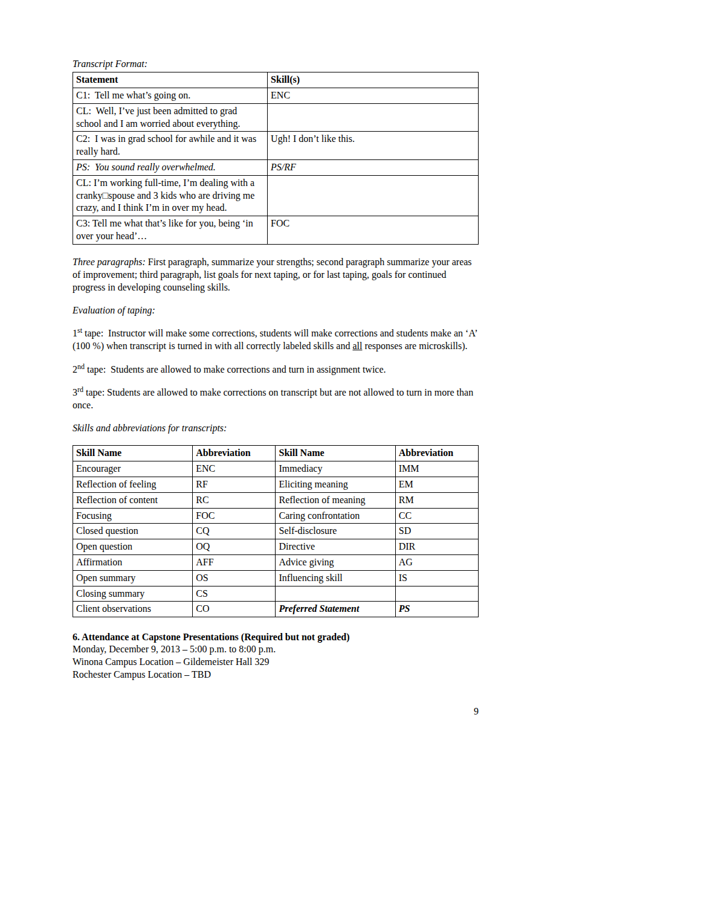Transcript Format:
| Statement | Skill(s) |
| --- | --- |
| C1: Tell me what’s going on. | ENC |
| CL: Well, I’ve just been admitted to grad school and I am worried about everything. | |
| C2: I was in grad school for awhile and it was really hard. | Ugh! I don’t like this. |
| PS: You sound really overwhelmed. | PS/RF |
| CL: I’m working full-time, I’m dealing with a cranky□spouse and 3 kids who are driving me crazy, and I think I’m in over my head. | |
| C3: Tell me what that’s like for you, being ‘in over your head’… | FOC |
Three paragraphs: First paragraph, summarize your strengths; second paragraph summarize your areas of improvement; third paragraph, list goals for next taping, or for last taping, goals for continued progress in developing counseling skills.
Evaluation of taping:
1st tape: Instructor will make some corrections, students will make corrections and students make an ‘A’ (100 %) when transcript is turned in with all correctly labeled skills and all responses are microskills).
2nd tape: Students are allowed to make corrections and turn in assignment twice.
3rd tape: Students are allowed to make corrections on transcript but are not allowed to turn in more than once.
Skills and abbreviations for transcripts:
| Skill Name | Abbreviation | Skill Name | Abbreviation |
| --- | --- | --- | --- |
| Encourager | ENC | Immediacy | IMM |
| Reflection of feeling | RF | Eliciting meaning | EM |
| Reflection of content | RC | Reflection of meaning | RM |
| Focusing | FOC | Caring confrontation | CC |
| Closed question | CQ | Self-disclosure | SD |
| Open question | OQ | Directive | DIR |
| Affirmation | AFF | Advice giving | AG |
| Open summary | OS | Influencing skill | IS |
| Closing summary | CS | | |
| Client observations | CO | Preferred Statement | PS |
6. Attendance at Capstone Presentations (Required but not graded)
Monday, December 9, 2013 – 5:00 p.m. to 8:00 p.m.
Winona Campus Location – Gildemeister Hall 329
Rochester Campus Location – TBD
9